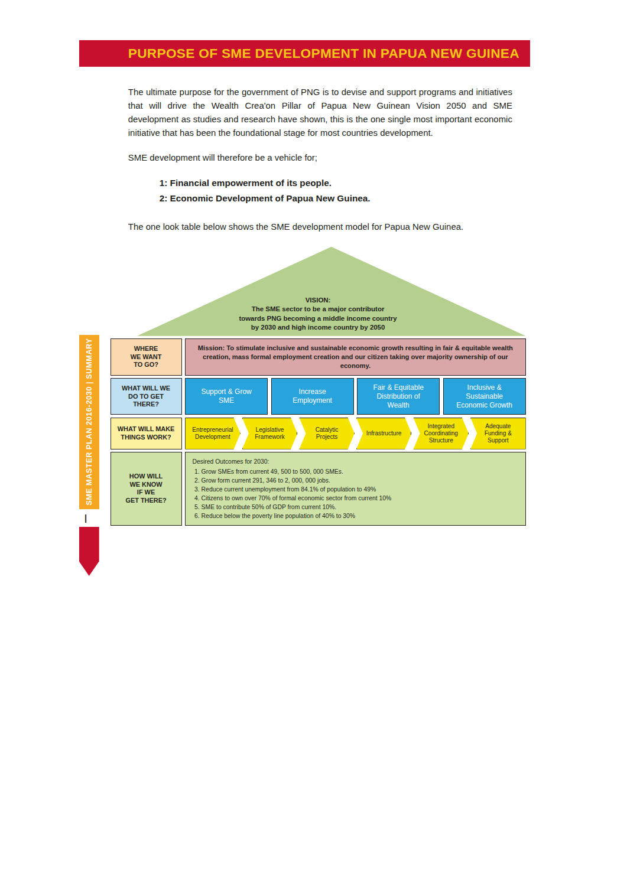Purpose of SME Development in Papua New Guinea
SME MASTER PLAN 2016-2030 | SUMMARY
|
The ultimate purpose for the government of PNG is to devise and support programs and initiatives that will drive the Wealth Crea'on Pillar of Papua New Guinean Vision 2050 and SME development as studies and research have shown, this is the one single most important economic initiative that has been the foundational stage for most countries development.
SME development will therefore be a vehicle for;
1: Financial empowerment of its people.
2: Economic Development of Papua New Guinea.
The one look table below shows the SME development model for Papua New Guinea.
VISION:
The SME sector to be a major contributor
towards PNG becoming a middle income country
by 2030 and high income country by 2050
WHERE
WE WANT
TO GO?
Mission: To stimulate inclusive and sustainable economic growth resulting in fair & equitable wealth creation, mass formal employment creation and our citizen taking over majority ownership of our economy.
WHAT WILL WE
DO TO GET
THERE?
Support & Grow
SME
Increase
Employment
Fair & Equitable
Distribution of
Wealth
Inclusive &
Sustainable
Economic Growth
WHAT WILL MAKE
THINGS WORK?
Entrepreneurial
Development
Legislative
Framework
Catalytic
Projects
Infrastructure
Integrated
Coordinating
Structure
Adequate
Funding &
Support
HOW WILL
WE KNOW
IF WE
GET THERE?
Desired Outcomes for 2030:
Grow SMEs from current 49, 500 to 500, 000 SMEs.
Grow form current 291, 346 to 2, 000, 000 jobs.
Reduce current unemployment from 84.1% of population to 49%
Citizens to own over 70% of formal economic sector from current 10%
SME to contribute 50% of GDP from current 10%.
Reduce below the poverty line population of 40% to 30%